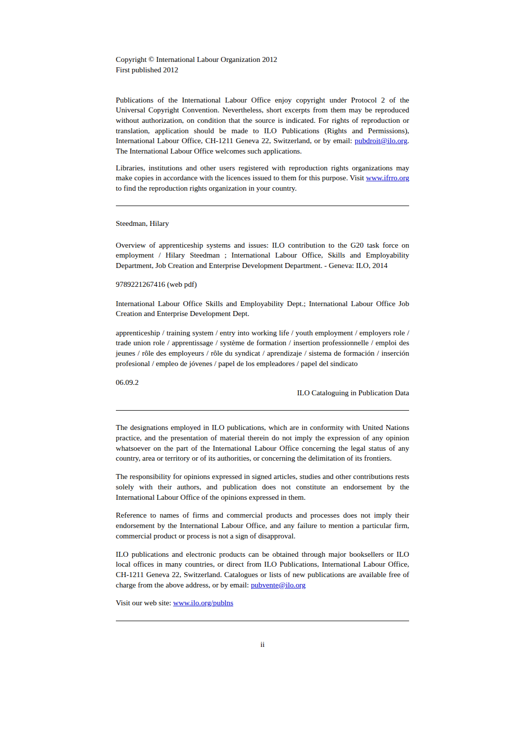Copyright © International Labour Organization 2012
First published 2012
Publications of the International Labour Office enjoy copyright under Protocol 2 of the Universal Copyright Convention. Nevertheless, short excerpts from them may be reproduced without authorization, on condition that the source is indicated. For rights of reproduction or translation, application should be made to ILO Publications (Rights and Permissions), International Labour Office, CH-1211 Geneva 22, Switzerland, or by email: pubdroit@ilo.org. The International Labour Office welcomes such applications.
Libraries, institutions and other users registered with reproduction rights organizations may make copies in accordance with the licences issued to them for this purpose. Visit www.ifrro.org to find the reproduction rights organization in your country.
Steedman, Hilary
Overview of apprenticeship systems and issues: ILO contribution to the G20 task force on employment / Hilary Steedman ; International Labour Office, Skills and Employability Department, Job Creation and Enterprise Development Department. - Geneva: ILO, 2014
9789221267416 (web pdf)
International Labour Office Skills and Employability Dept.; International Labour Office Job Creation and Enterprise Development Dept.
apprenticeship / training system / entry into working life / youth employment / employers role / trade union role / apprentissage / système de formation / insertion professionnelle / emploi des jeunes / rôle des employeurs / rôle du syndicat / aprendizaje / sistema de formación / inserción profesional / empleo de jóvenes / papel de los empleadores / papel del sindicato
06.09.2
ILO Cataloguing in Publication Data
The designations employed in ILO publications, which are in conformity with United Nations practice, and the presentation of material therein do not imply the expression of any opinion whatsoever on the part of the International Labour Office concerning the legal status of any country, area or territory or of its authorities, or concerning the delimitation of its frontiers.
The responsibility for opinions expressed in signed articles, studies and other contributions rests solely with their authors, and publication does not constitute an endorsement by the International Labour Office of the opinions expressed in them.
Reference to names of firms and commercial products and processes does not imply their endorsement by the International Labour Office, and any failure to mention a particular firm, commercial product or process is not a sign of disapproval.
ILO publications and electronic products can be obtained through major booksellers or ILO local offices in many countries, or direct from ILO Publications, International Labour Office, CH-1211 Geneva 22, Switzerland. Catalogues or lists of new publications are available free of charge from the above address, or by email: pubvente@ilo.org
Visit our web site: www.ilo.org/publns
ii